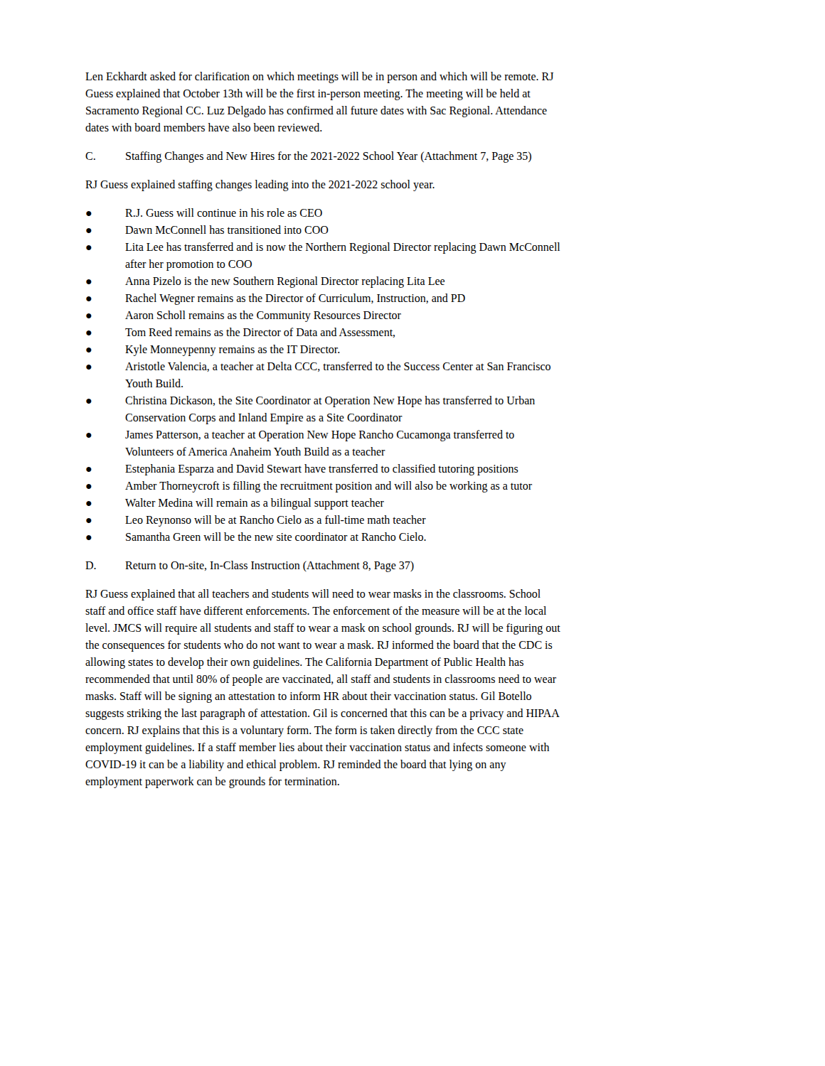Len Eckhardt asked for clarification on which meetings will be in person and which will be remote. RJ Guess explained that October 13th will be the first in-person meeting. The meeting will be held at Sacramento Regional CC. Luz Delgado has confirmed all future dates with Sac Regional. Attendance dates with board members have also been reviewed.
C. Staffing Changes and New Hires for the 2021-2022 School Year (Attachment 7, Page 35)
RJ Guess explained staffing changes leading into the 2021-2022 school year.
R.J. Guess will continue in his role as CEO
Dawn McConnell has transitioned into COO
Lita Lee has transferred and is now the Northern Regional Director replacing Dawn McConnell after her promotion to COO
Anna Pizelo is the new Southern Regional Director replacing Lita Lee
Rachel Wegner remains as the Director of Curriculum, Instruction, and PD
Aaron Scholl remains as the Community Resources Director
Tom Reed remains as the Director of Data and Assessment,
Kyle Monneypenny remains as the IT Director.
Aristotle Valencia, a teacher at Delta CCC, transferred to the Success Center at San Francisco Youth Build.
Christina Dickason, the Site Coordinator at Operation New Hope has transferred to Urban Conservation Corps and Inland Empire as a Site Coordinator
James Patterson, a teacher at Operation New Hope Rancho Cucamonga transferred to Volunteers of America Anaheim Youth Build as a teacher
Estephania Esparza and David Stewart have transferred to classified tutoring positions
Amber Thorneycroft is filling the recruitment position and will also be working as a tutor
Walter Medina will remain as a bilingual support teacher
Leo Reynonso will be at Rancho Cielo as a full-time math teacher
Samantha Green will be the new site coordinator at Rancho Cielo.
D. Return to On-site, In-Class Instruction (Attachment 8, Page 37)
RJ Guess explained that all teachers and students will need to wear masks in the classrooms. School staff and office staff have different enforcements. The enforcement of the measure will be at the local level. JMCS will require all students and staff to wear a mask on school grounds. RJ will be figuring out the consequences for students who do not want to wear a mask. RJ informed the board that the CDC is allowing states to develop their own guidelines. The California Department of Public Health has recommended that until 80% of people are vaccinated, all staff and students in classrooms need to wear masks. Staff will be signing an attestation to inform HR about their vaccination status. Gil Botello suggests striking the last paragraph of attestation. Gil is concerned that this can be a privacy and HIPAA concern. RJ explains that this is a voluntary form. The form is taken directly from the CCC state employment guidelines. If a staff member lies about their vaccination status and infects someone with COVID-19 it can be a liability and ethical problem. RJ reminded the board that lying on any employment paperwork can be grounds for termination.